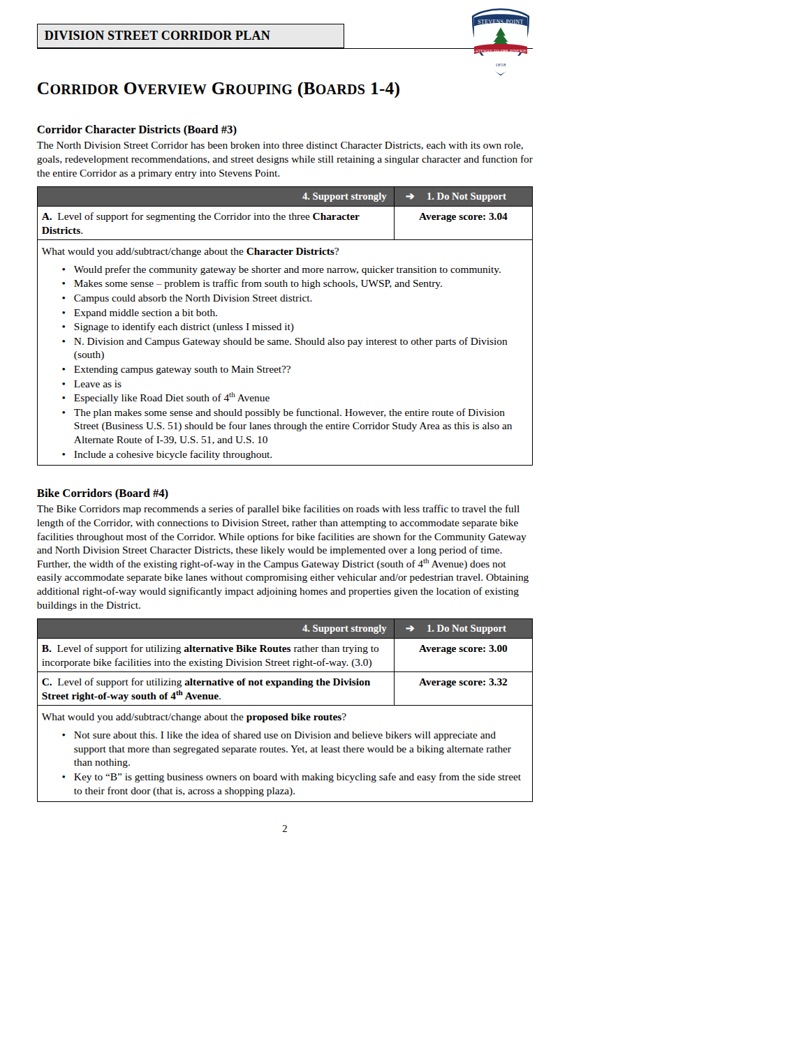DIVISION STREET CORRIDOR PLAN
STEVENS·POINT GATEWAY TO THE PINERIES 1858
CORRIDOR OVERVIEW GROUPING (BOARDS 1-4)
Corridor Character Districts (Board #3)
The North Division Street Corridor has been broken into three distinct Character Districts, each with its own role, goals, redevelopment recommendations, and street designs while still retaining a singular character and function for the entire Corridor as a primary entry into Stevens Point.
| 4. Support strongly | ➔ 1. Do Not Support |
| A. Level of support for segmenting the Corridor into the three Character Districts . | Average score: 3.04 |
| What would you add/subtract/change about the Character Districts ? Would prefer the community gateway be shorter and more narrow, quicker transition to community. Makes some sense – problem is traffic from south to high schools, UWSP, and Sentry. Campus could absorb the North Division Street district. Expand middle section a bit both. Signage to identify each district (unless I missed it) N. Division and Campus Gateway should be same. Should also pay interest to other parts of Division (south) Extending campus gateway south to Main Street?? Leave as is Especially like Road Diet south of 4 th Avenue The plan makes some sense and should possibly be functional. However, the entire route of Division Street (Business U.S. 51) should be four lanes through the entire Corridor Study Area as this is also an Alternate Route of I-39, U.S. 51, and U.S. 10 Include a cohesive bicycle facility throughout. |
Bike Corridors (Board #4)
The Bike Corridors map recommends a series of parallel bike facilities on roads with less traffic to travel the full length of the Corridor, with connections to Division Street, rather than attempting to accommodate separate bike facilities throughout most of the Corridor. While options for bike facilities are shown for the Community Gateway and North Division Street Character Districts, these likely would be implemented over a long period of time. Further, the width of the existing right-of-way in the Campus Gateway District (south of 4th Avenue) does not easily accommodate separate bike lanes without compromising either vehicular and/or pedestrian travel. Obtaining additional right-of-way would significantly impact adjoining homes and properties given the location of existing buildings in the District.
| 4. Support strongly | ➔ 1. Do Not Support |
| B. Level of support for utilizing alternative Bike Routes rather than trying to incorporate bike facilities into the existing Division Street right-of-way. (3.0) | Average score: 3.00 |
| C. Level of support for utilizing alternative of not expanding the Division Street right-of-way south of 4 th Avenue . | Average score: 3.32 |
| What would you add/subtract/change about the proposed bike routes ? Not sure about this. I like the idea of shared use on Division and believe bikers will appreciate and support that more than segregated separate routes. Yet, at least there would be a biking alternate rather than nothing. Key to “B” is getting business owners on board with making bicycling safe and easy from the side street to their front door (that is, across a shopping plaza). |
2